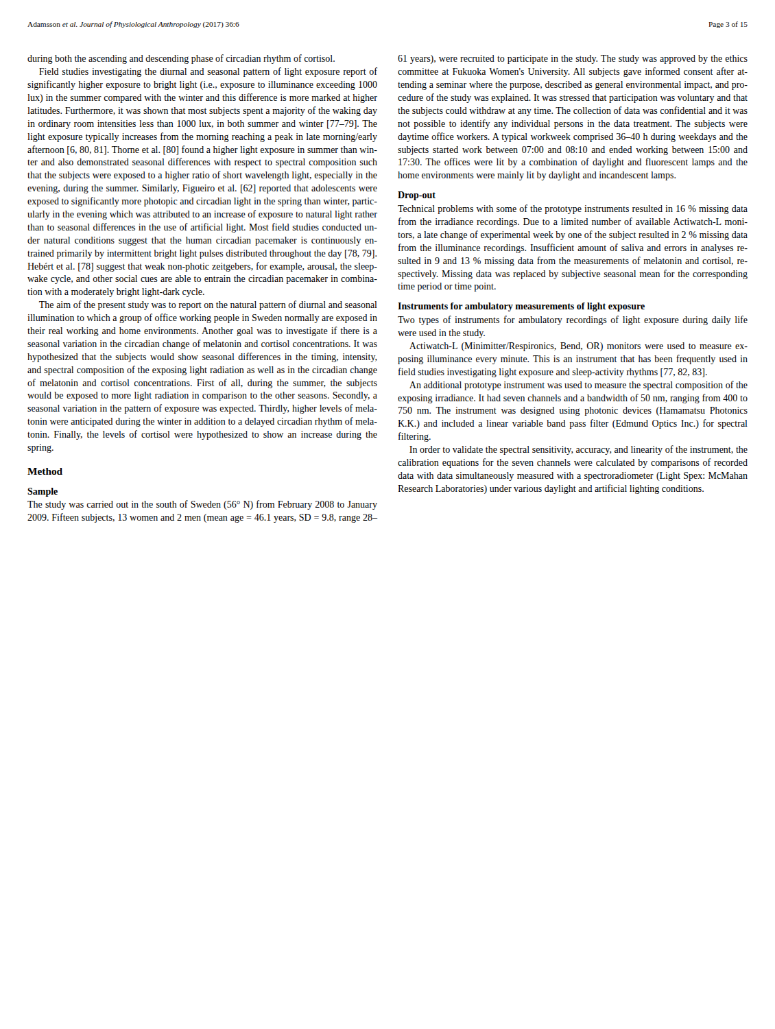Adamsson et al. Journal of Physiological Anthropology (2017) 36:6
Page 3 of 15
during both the ascending and descending phase of circadian rhythm of cortisol.
Field studies investigating the diurnal and seasonal pattern of light exposure report of significantly higher exposure to bright light (i.e., exposure to illuminance exceeding 1000 lux) in the summer compared with the winter and this difference is more marked at higher latitudes. Furthermore, it was shown that most subjects spent a majority of the waking day in ordinary room intensities less than 1000 lux, in both summer and winter [77–79]. The light exposure typically increases from the morning reaching a peak in late morning/early afternoon [6, 80, 81]. Thorne et al. [80] found a higher light exposure in summer than winter and also demonstrated seasonal differences with respect to spectral composition such that the subjects were exposed to a higher ratio of short wavelength light, especially in the evening, during the summer. Similarly, Figueiro et al. [62] reported that adolescents were exposed to significantly more photopic and circadian light in the spring than winter, particularly in the evening which was attributed to an increase of exposure to natural light rather than to seasonal differences in the use of artificial light. Most field studies conducted under natural conditions suggest that the human circadian pacemaker is continuously entrained primarily by intermittent bright light pulses distributed throughout the day [78, 79]. Hebért et al. [78] suggest that weak non-photic zeitgebers, for example, arousal, the sleep-wake cycle, and other social cues are able to entrain the circadian pacemaker in combination with a moderately bright light-dark cycle.
The aim of the present study was to report on the natural pattern of diurnal and seasonal illumination to which a group of office working people in Sweden normally are exposed in their real working and home environments. Another goal was to investigate if there is a seasonal variation in the circadian change of melatonin and cortisol concentrations. It was hypothesized that the subjects would show seasonal differences in the timing, intensity, and spectral composition of the exposing light radiation as well as in the circadian change of melatonin and cortisol concentrations. First of all, during the summer, the subjects would be exposed to more light radiation in comparison to the other seasons. Secondly, a seasonal variation in the pattern of exposure was expected. Thirdly, higher levels of melatonin were anticipated during the winter in addition to a delayed circadian rhythm of melatonin. Finally, the levels of cortisol were hypothesized to show an increase during the spring.
Method
Sample
The study was carried out in the south of Sweden (56° N) from February 2008 to January 2009. Fifteen subjects, 13 women and 2 men (mean age = 46.1 years, SD = 9.8, range 28–61 years), were recruited to participate in the study. The study was approved by the ethics committee at Fukuoka Women's University. All subjects gave informed consent after attending a seminar where the purpose, described as general environmental impact, and procedure of the study was explained. It was stressed that participation was voluntary and that the subjects could withdraw at any time. The collection of data was confidential and it was not possible to identify any individual persons in the data treatment. The subjects were daytime office workers. A typical workweek comprised 36–40 h during weekdays and the subjects started work between 07:00 and 08:10 and ended working between 15:00 and 17:30. The offices were lit by a combination of daylight and fluorescent lamps and the home environments were mainly lit by daylight and incandescent lamps.
Drop-out
Technical problems with some of the prototype instruments resulted in 16 % missing data from the irradiance recordings. Due to a limited number of available Actiwatch-L monitors, a late change of experimental week by one of the subject resulted in 2 % missing data from the illuminance recordings. Insufficient amount of saliva and errors in analyses resulted in 9 and 13 % missing data from the measurements of melatonin and cortisol, respectively. Missing data was replaced by subjective seasonal mean for the corresponding time period or time point.
Instruments for ambulatory measurements of light exposure
Two types of instruments for ambulatory recordings of light exposure during daily life were used in the study.
Actiwatch-L (Minimitter/Respironics, Bend, OR) monitors were used to measure exposing illuminance every minute. This is an instrument that has been frequently used in field studies investigating light exposure and sleep-activity rhythms [77, 82, 83].
An additional prototype instrument was used to measure the spectral composition of the exposing irradiance. It had seven channels and a bandwidth of 50 nm, ranging from 400 to 750 nm. The instrument was designed using photonic devices (Hamamatsu Photonics K.K.) and included a linear variable band pass filter (Edmund Optics Inc.) for spectral filtering.
In order to validate the spectral sensitivity, accuracy, and linearity of the instrument, the calibration equations for the seven channels were calculated by comparisons of recorded data with data simultaneously measured with a spectroradiometer (Light Spex: McMahan Research Laboratories) under various daylight and artificial lighting conditions.